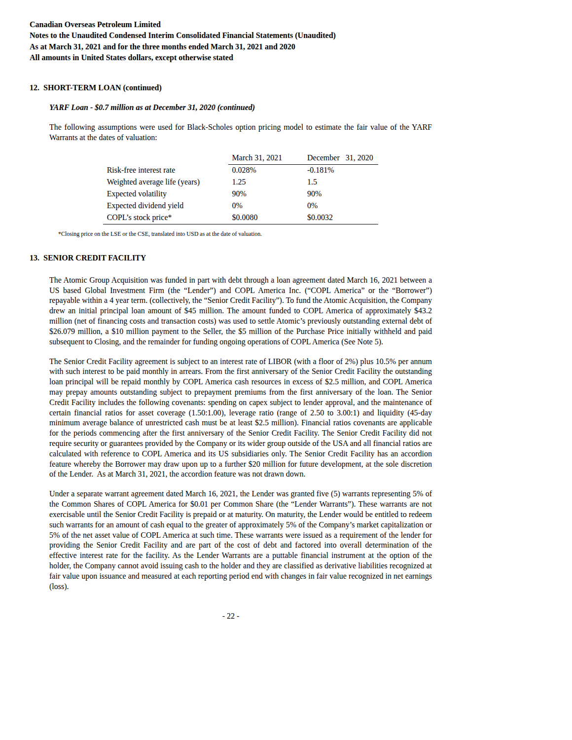Canadian Overseas Petroleum Limited
Notes to the Unaudited Condensed Interim Consolidated Financial Statements (Unaudited)
As at March 31, 2021 and for the three months ended March 31, 2021 and 2020
All amounts in United States dollars, except otherwise stated
12. SHORT-TERM LOAN (continued)
YARF Loan - $0.7 million as at December 31, 2020 (continued)
The following assumptions were used for Black-Scholes option pricing model to estimate the fair value of the YARF Warrants at the dates of valuation:
| | March 31, 2021 | December 31, 2020 |
| --- | --- | --- |
| Risk-free interest rate | 0.028% | -0.181% |
| Weighted average life (years) | 1.25 | 1.5 |
| Expected volatility | 90% | 90% |
| Expected dividend yield | 0% | 0% |
| COPL’s stock price* | $0.0080 | $0.0032 |
*Closing price on the LSE or the CSE, translated into USD as at the date of valuation.
13. SENIOR CREDIT FACILITY
The Atomic Group Acquisition was funded in part with debt through a loan agreement dated March 16, 2021 between a US based Global Investment Firm (the “Lender”) and COPL America Inc. (“COPL America” or the “Borrower”) repayable within a 4 year term. (collectively, the “Senior Credit Facility”). To fund the Atomic Acquisition, the Company drew an initial principal loan amount of $45 million. The amount funded to COPL America of approximately $43.2 million (net of financing costs and transaction costs) was used to settle Atomic’s previously outstanding external debt of $26.079 million, a $10 million payment to the Seller, the $5 million of the Purchase Price initially withheld and paid subsequent to Closing, and the remainder for funding ongoing operations of COPL America (See Note 5).
The Senior Credit Facility agreement is subject to an interest rate of LIBOR (with a floor of 2%) plus 10.5% per annum with such interest to be paid monthly in arrears. From the first anniversary of the Senior Credit Facility the outstanding loan principal will be repaid monthly by COPL America cash resources in excess of $2.5 million, and COPL America may prepay amounts outstanding subject to prepayment premiums from the first anniversary of the loan. The Senior Credit Facility includes the following covenants: spending on capex subject to lender approval, and the maintenance of certain financial ratios for asset coverage (1.50:1.00), leverage ratio (range of 2.50 to 3.00:1) and liquidity (45-day minimum average balance of unrestricted cash must be at least $2.5 million). Financial ratios covenants are applicable for the periods commencing after the first anniversary of the Senior Credit Facility. The Senior Credit Facility did not require security or guarantees provided by the Company or its wider group outside of the USA and all financial ratios are calculated with reference to COPL America and its US subsidiaries only. The Senior Credit Facility has an accordion feature whereby the Borrower may draw upon up to a further $20 million for future development, at the sole discretion of the Lender. As at March 31, 2021, the accordion feature was not drawn down.
Under a separate warrant agreement dated March 16, 2021, the Lender was granted five (5) warrants representing 5% of the Common Shares of COPL America for $0.01 per Common Share (the “Lender Warrants”). These warrants are not exercisable until the Senior Credit Facility is prepaid or at maturity. On maturity, the Lender would be entitled to redeem such warrants for an amount of cash equal to the greater of approximately 5% of the Company’s market capitalization or 5% of the net asset value of COPL America at such time. These warrants were issued as a requirement of the lender for providing the Senior Credit Facility and are part of the cost of debt and factored into overall determination of the effective interest rate for the facility. As the Lender Warrants are a puttable financial instrument at the option of the holder, the Company cannot avoid issuing cash to the holder and they are classified as derivative liabilities recognized at fair value upon issuance and measured at each reporting period end with changes in fair value recognized in net earnings (loss).
- 22 -